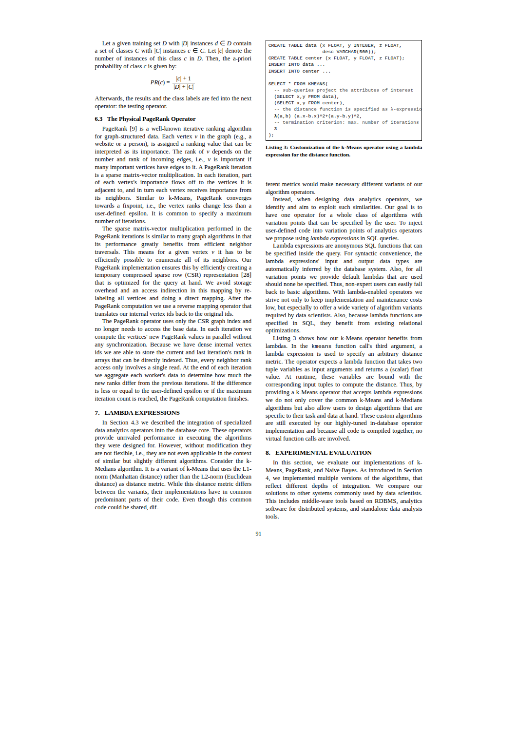Let a given training set D with |D| instances d ∈ D contain a set of classes C with |C| instances c ∈ C. Let |c| denote the number of instances of this class c in D. Then, the a-priori probability of class c is given by:
PR(c) = |c| + 1|D| + |C|
Afterwards, the results and the class labels are fed into the next operator: the testing operator.
6.3 The Physical PageRank Operator
PageRank [9] is a well-known iterative ranking algorithm for graph-structured data. Each vertex v in the graph (e.g., a website or a person), is assigned a ranking value that can be interpreted as its importance. The rank of v depends on the number and rank of incoming edges, i.e., v is important if many important vertices have edges to it. A PageRank iteration is a sparse matrix-vector multiplication. In each iteration, part of each vertex's importance flows off to the vertices it is adjacent to, and in turn each vertex receives importance from its neighbors. Similar to k-Means, PageRank converges towards a fixpoint, i.e., the vertex ranks change less than a user-defined epsilon. It is common to specify a maximum number of iterations.
The sparse matrix-vector multiplication performed in the PageRank iterations is similar to many graph algorithms in that its performance greatly benefits from efficient neighbor traversals. This means for a given vertex v it has to be efficiently possible to enumerate all of its neighbors. Our PageRank implementation ensures this by efficiently creating a temporary compressed sparse row (CSR) representation [28] that is optimized for the query at hand. We avoid storage overhead and an access indirection in this mapping by re-labeling all vertices and doing a direct mapping. After the PageRank computation we use a reverse mapping operator that translates our internal vertex ids back to the original ids.
The PageRank operator uses only the CSR graph index and no longer needs to access the base data. In each iteration we compute the vertices' new PageRank values in parallel without any synchronization. Because we have dense internal vertex ids we are able to store the current and last iteration's rank in arrays that can be directly indexed. Thus, every neighbor rank access only involves a single read. At the end of each iteration we aggregate each worker's data to determine how much the new ranks differ from the previous iterations. If the difference is less or equal to the user-defined epsilon or if the maximum iteration count is reached, the PageRank computation finishes.
7. LAMBDA EXPRESSIONS
In Section 4.3 we described the integration of specialized data analytics operators into the database core. These operators provide unrivaled performance in executing the algorithms they were designed for. However, without modification they are not flexible, i.e., they are not even applicable in the context of similar but slightly different algorithms. Consider the k-Medians algorithm. It is a variant of k-Means that uses the L1-norm (Manhattan distance) rather than the L2-norm (Euclidean distance) as distance metric. While this distance metric differs between the variants, their implementations have in common predominant parts of their code. Even though this common code could be shared, dif-
CREATE TABLE data (x FLOAT, y INTEGER, z FLOAT, desc VARCHAR(500)); CREATE TABLE center (x FLOAT, y FLOAT, z FLOAT); INSERT INTO data ... INSERT INTO center ... SELECT * FROM KMEANS( -- sub-queries project the attributes of interest (SELECT x,y FROM data), (SELECT x,y FROM center), -- the distance function is specified as λ-expression λ(a,b) (a.x-b.x)^2+(a.y-b.y)^2, -- termination criterion: max. number of iterations 3 );
Listing 3: Customization of the k-Means operator using a lambda expression for the distance function.
ferent metrics would make necessary different variants of our algorithm operators.
Instead, when designing data analytics operators, we identify and aim to exploit such similarities. Our goal is to have one operator for a whole class of algorithms with variation points that can be specified by the user. To inject user-defined code into variation points of analytics operators we propose using lambda expressions in SQL queries.
Lambda expressions are anonymous SQL functions that can be specified inside the query. For syntactic convenience, the lambda expressions' input and output data types are automatically inferred by the database system. Also, for all variation points we provide default lambdas that are used should none be specified. Thus, non-expert users can easily fall back to basic algorithms. With lambda-enabled operators we strive not only to keep implementation and maintenance costs low, but especially to offer a wide variety of algorithm variants required by data scientists. Also, because lambda functions are specified in SQL, they benefit from existing relational optimizations.
Listing 3 shows how our k-Means operator benefits from lambdas. In the kmeans function call's third argument, a lambda expression is used to specify an arbitrary distance metric. The operator expects a lambda function that takes two tuple variables as input arguments and returns a (scalar) float value. At runtime, these variables are bound with the corresponding input tuples to compute the distance. Thus, by providing a k-Means operator that accepts lambda expressions we do not only cover the common k-Means and k-Medians algorithms but also allow users to design algorithms that are specific to their task and data at hand. These custom algorithms are still executed by our highly-tuned in-database operator implementation and because all code is compiled together, no virtual function calls are involved.
8. EXPERIMENTAL EVALUATION
In this section, we evaluate our implementations of k-Means, PageRank, and Naive Bayes. As introduced in Section 4, we implemented multiple versions of the algorithms, that reflect different depths of integration. We compare our solutions to other systems commonly used by data scientists. This includes middle-ware tools based on RDBMS, analytics software for distributed systems, and standalone data analysis tools.
91